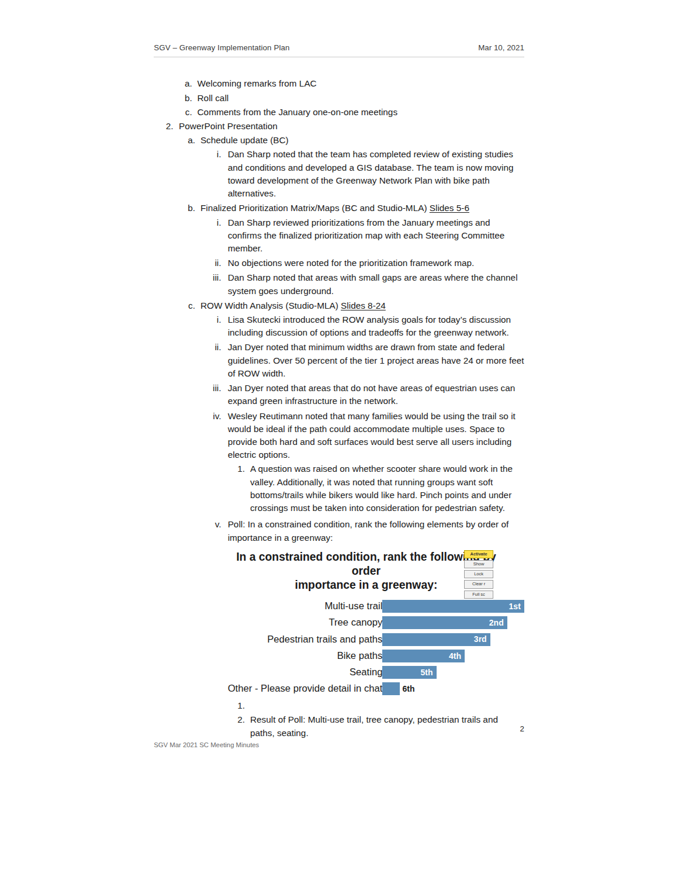SGV – Greenway Implementation Plan
Mar 10, 2021
Welcoming remarks from LAC
Roll call
Comments from the January one-on-one meetings
PowerPoint Presentation
Schedule update (BC)
Dan Sharp noted that the team has completed review of existing studies and conditions and developed a GIS database. The team is now moving toward development of the Greenway Network Plan with bike path alternatives.
Finalized Prioritization Matrix/Maps (BC and Studio-MLA) Slides 5-6
Dan Sharp reviewed prioritizations from the January meetings and confirms the finalized prioritization map with each Steering Committee member.
No objections were noted for the prioritization framework map.
Dan Sharp noted that areas with small gaps are areas where the channel system goes underground.
ROW Width Analysis (Studio-MLA) Slides 8-24
Lisa Skutecki introduced the ROW analysis goals for today’s discussion including discussion of options and tradeoffs for the greenway network.
Jan Dyer noted that minimum widths are drawn from state and federal guidelines. Over 50 percent of the tier 1 project areas have 24 or more feet of ROW width.
Jan Dyer noted that areas that do not have areas of equestrian uses can expand green infrastructure in the network.
Wesley Reutimann noted that many families would be using the trail so it would be ideal if the path could accommodate multiple uses. Space to provide both hard and soft surfaces would best serve all users including electric options.
A question was raised on whether scooter share would work in the valley. Additionally, it was noted that running groups want soft bottoms/trails while bikers would like hard. Pinch points and under crossings must be taken into consideration for pedestrian safety.
Poll: In a constrained condition, rank the following elements by order of importance in a greenway:
Activate
Show
Lock
Clear r
Full sc
In a constrained condition, rank the following by order
importance in a greenway:
| Multi-use trail | 1st |
| Tree canopy | 2nd |
| Pedestrian trails and paths | 3rd |
| Bike paths | 4th |
| Seating | 5th |
| Other - Please provide detail in chat | 6th |
Result of Poll: Multi-use trail, tree canopy, pedestrian trails and paths, seating.
2
SGV Mar 2021 SC Meeting Minutes